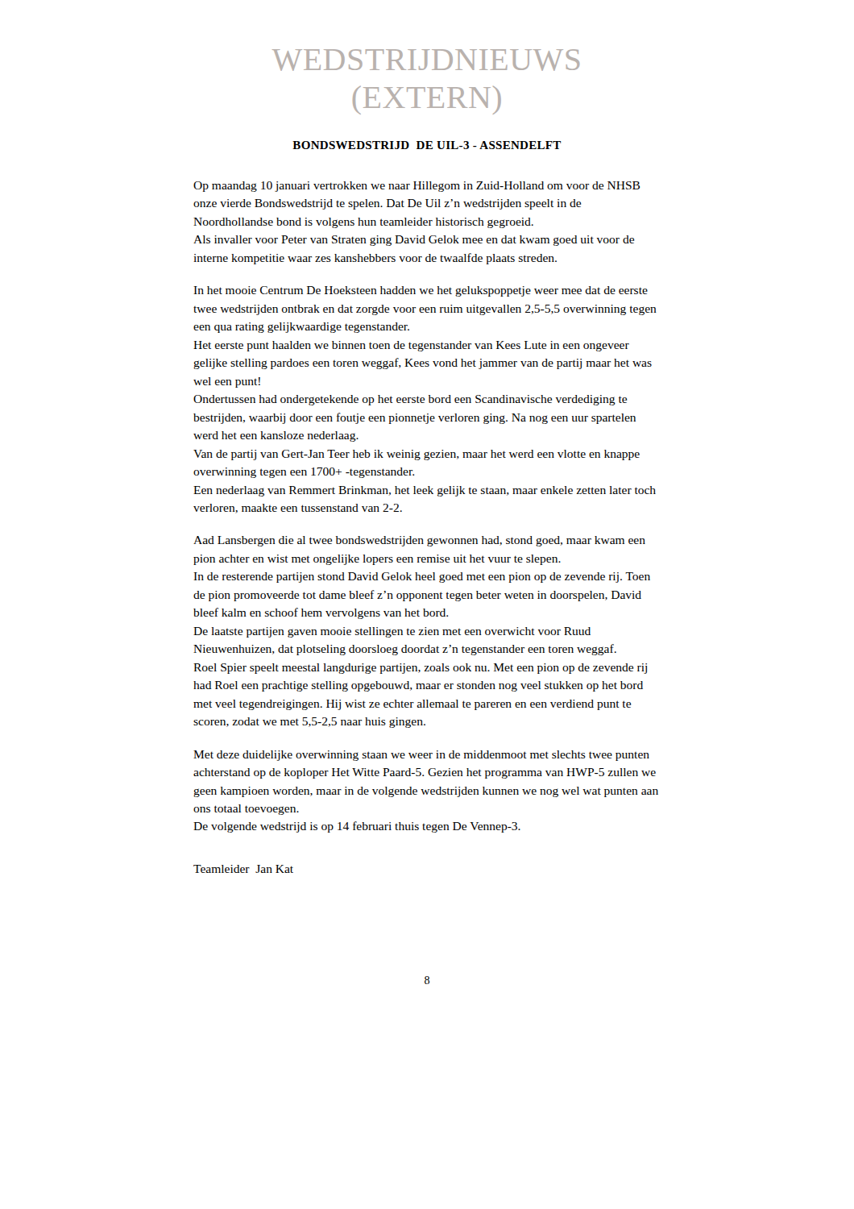WEDSTRIJDNIEUWS (EXTERN)
BONDSWEDSTRIJD DE UIL-3 - ASSENDELFT
Op maandag 10 januari vertrokken we naar Hillegom in Zuid-Holland om voor de NHSB onze vierde Bondswedstrijd te spelen. Dat De Uil z’n wedstrijden speelt in de Noordhollandse bond is volgens hun teamleider historisch gegroeid.
Als invaller voor Peter van Straten ging David Gelok mee en dat kwam goed uit voor de interne kompetitie waar zes kanshebbers voor de twaalfde plaats streden.
In het mooie Centrum De Hoeksteen hadden we het gelukspoppetje weer mee dat de eerste twee wedstrijden ontbrak en dat zorgde voor een ruim uitgevallen 2,5-5,5 overwinning tegen een qua rating gelijkwaardige tegenstander.
Het eerste punt haalden we binnen toen de tegenstander van Kees Lute in een ongeveer gelijke stelling pardoes een toren weggaf, Kees vond het jammer van de partij maar het was wel een punt!
Ondertussen had ondergetekende op het eerste bord een Scandinavische verdediging te bestrijden, waarbij door een foutje een pionnetje verloren ging. Na nog een uur spartelen werd het een kansloze nederlaag.
Van de partij van Gert-Jan Teer heb ik weinig gezien, maar het werd een vlotte en knappe overwinning tegen een 1700+ -tegenstander.
Een nederlaag van Remmert Brinkman, het leek gelijk te staan, maar enkele zetten later toch verloren, maakte een tussenstand van 2-2.
Aad Lansbergen die al twee bondswedstrijden gewonnen had, stond goed, maar kwam een pion achter en wist met ongelijke lopers een remise uit het vuur te slepen.
In de resterende partijen stond David Gelok heel goed met een pion op de zevende rij. Toen de pion promoveerde tot dame bleef z’n opponent tegen beter weten in doorspelen, David bleef kalm en schoof hem vervolgens van het bord.
De laatste partijen gaven mooie stellingen te zien met een overwicht voor Ruud Nieuwenhuizen, dat plotseling doorsloeg doordat z’n tegenstander een toren weggaf.
Roel Spier speelt meestal langdurige partijen, zoals ook nu. Met een pion op de zevende rij had Roel een prachtige stelling opgebouwd, maar er stonden nog veel stukken op het bord met veel tegendreigingen. Hij wist ze echter allemaal te pareren en een verdiend punt te scoren, zodat we met 5,5-2,5 naar huis gingen.
Met deze duidelijke overwinning staan we weer in de middenmoot met slechts twee punten achterstand op de koploper Het Witte Paard-5. Gezien het programma van HWP-5 zullen we geen kampioen worden, maar in de volgende wedstrijden kunnen we nog wel wat punten aan ons totaal toevoegen.
De volgende wedstrijd is op 14 februari thuis tegen De Vennep-3.
Teamleider Jan Kat
8